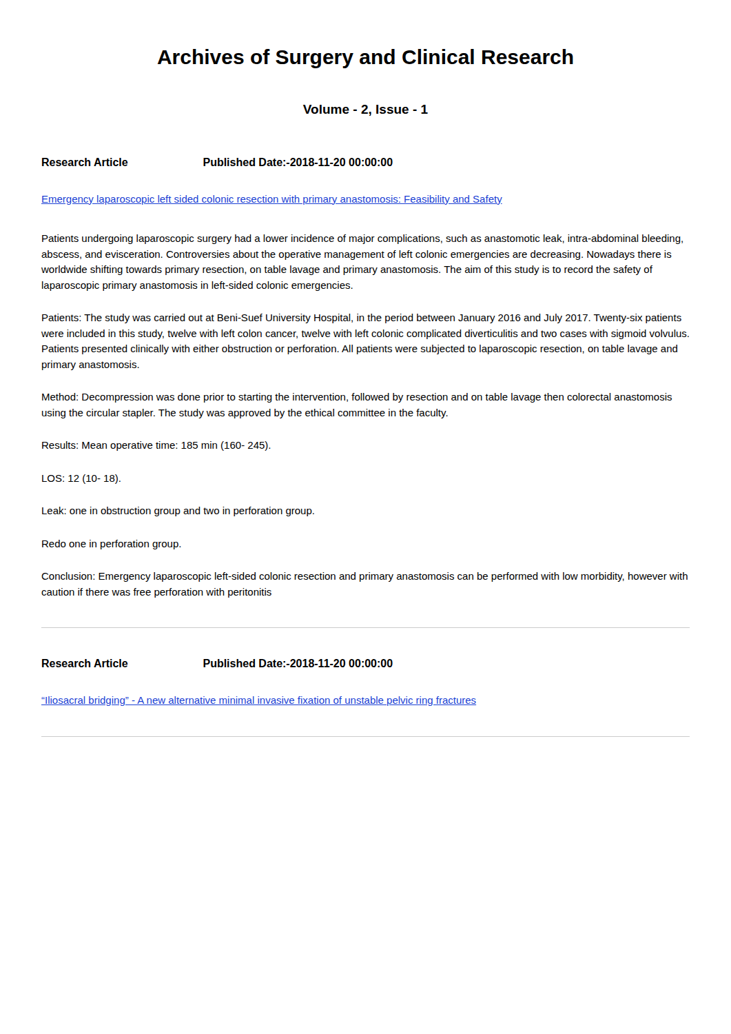Archives of Surgery and Clinical Research
Volume - 2, Issue - 1
Research Article Published Date:-2018-11-20 00:00:00
Emergency laparoscopic left sided colonic resection with primary anastomosis: Feasibility and Safety
Patients undergoing laparoscopic surgery had a lower incidence of major complications, such as anastomotic leak, intra-abdominal bleeding, abscess, and evisceration. Controversies about the operative management of left colonic emergencies are decreasing. Nowadays there is worldwide shifting towards primary resection, on table lavage and primary anastomosis. The aim of this study is to record the safety of laparoscopic primary anastomosis in left-sided colonic emergencies.
Patients: The study was carried out at Beni-Suef University Hospital, in the period between January 2016 and July 2017. Twenty-six patients were included in this study, twelve with left colon cancer, twelve with left colonic complicated diverticulitis and two cases with sigmoid volvulus. Patients presented clinically with either obstruction or perforation. All patients were subjected to laparoscopic resection, on table lavage and primary anastomosis.
Method: Decompression was done prior to starting the intervention, followed by resection and on table lavage then colorectal anastomosis using the circular stapler. The study was approved by the ethical committee in the faculty.
Results: Mean operative time: 185 min (160- 245).
LOS: 12 (10- 18).
Leak: one in obstruction group and two in perforation group.
Redo one in perforation group.
Conclusion: Emergency laparoscopic left-sided colonic resection and primary anastomosis can be performed with low morbidity, however with caution if there was free perforation with peritonitis
Research Article Published Date:-2018-11-20 00:00:00
“Iliosacral bridging” - A new alternative minimal invasive fixation of unstable pelvic ring fractures